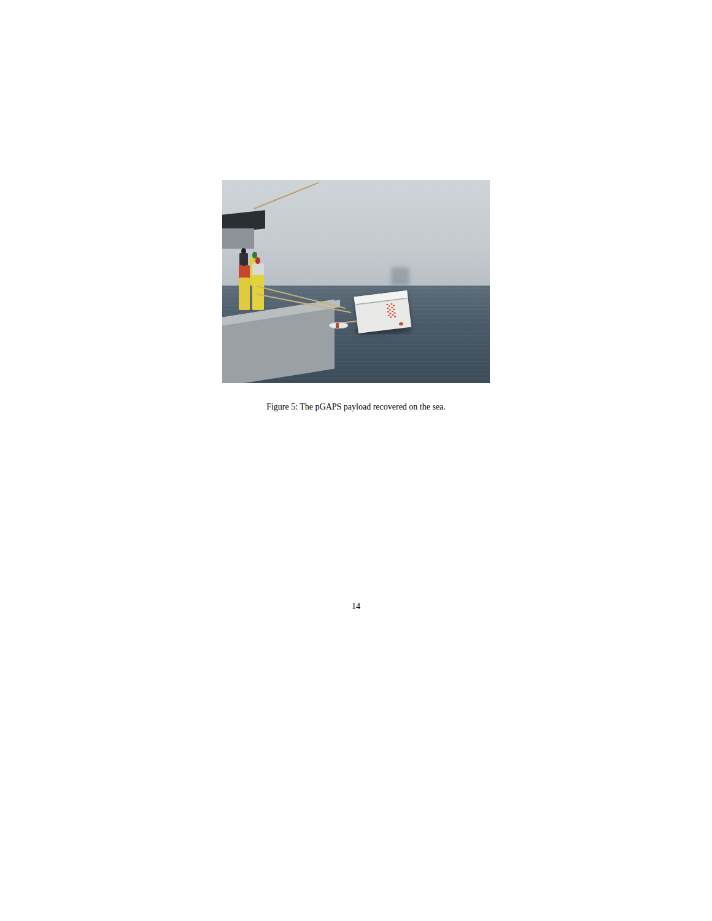Figure 5: The pGAPS payload recovered on the sea.
14